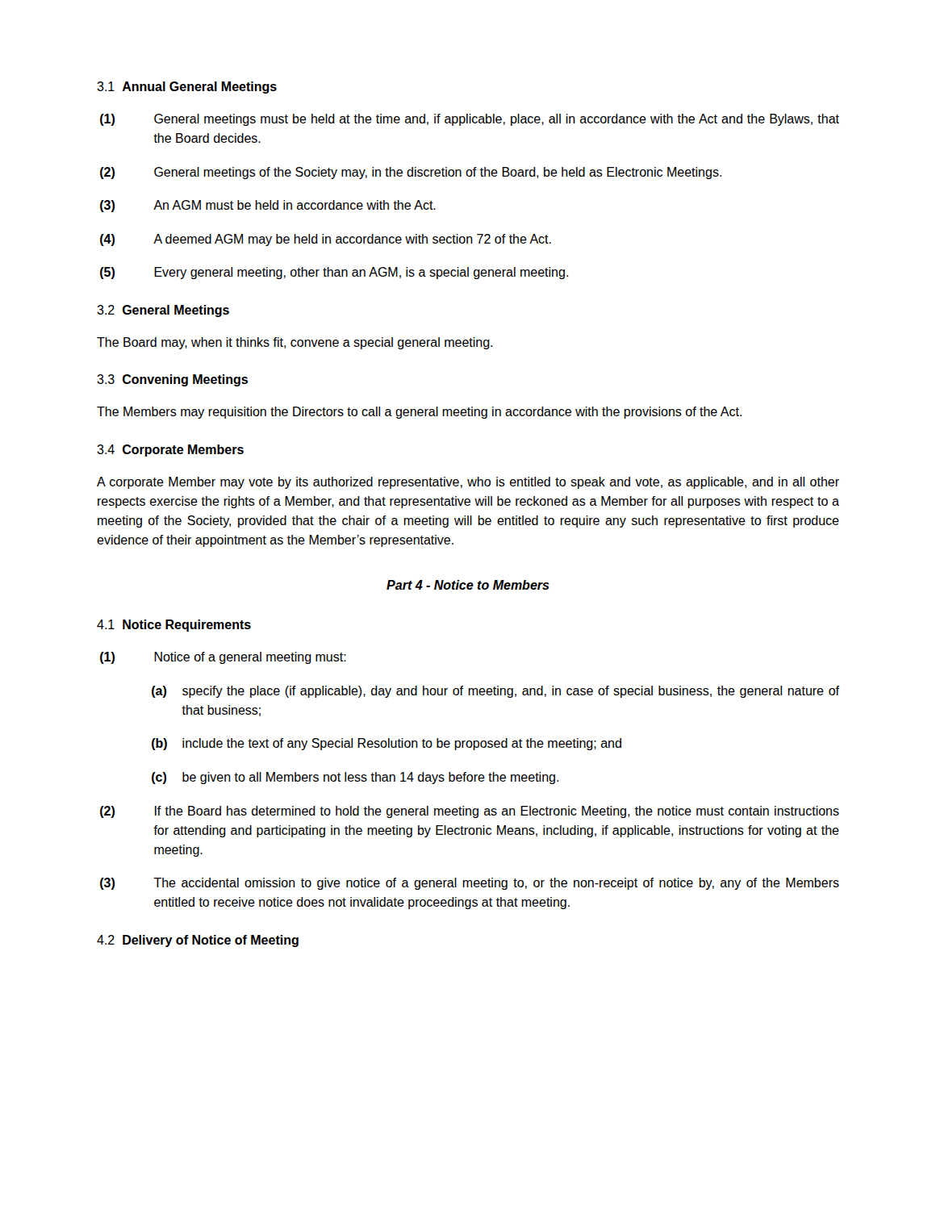3.1 Annual General Meetings
(1)
General meetings must be held at the time and, if applicable, place, all in accordance with the Act and the Bylaws, that the Board decides.
(2)
General meetings of the Society may, in the discretion of the Board, be held as Electronic Meetings.
(3)
An AGM must be held in accordance with the Act.
(4)
A deemed AGM may be held in accordance with section 72 of the Act.
(5)
Every general meeting, other than an AGM, is a special general meeting.
3.2 General Meetings
The Board may, when it thinks fit, convene a special general meeting.
3.3 Convening Meetings
The Members may requisition the Directors to call a general meeting in accordance with the provisions of the Act.
3.4 Corporate Members
A corporate Member may vote by its authorized representative, who is entitled to speak and vote, as applicable, and in all other respects exercise the rights of a Member, and that representative will be reckoned as a Member for all purposes with respect to a meeting of the Society, provided that the chair of a meeting will be entitled to require any such representative to first produce evidence of their appointment as the Member’s representative.
Part 4 - Notice to Members
4.1 Notice Requirements
(1)
Notice of a general meeting must:
(a)
specify the place (if applicable), day and hour of meeting, and, in case of special business, the general nature of that business;
(b)
include the text of any Special Resolution to be proposed at the meeting; and
(c)
be given to all Members not less than 14 days before the meeting.
(2)
If the Board has determined to hold the general meeting as an Electronic Meeting, the notice must contain instructions for attending and participating in the meeting by Electronic Means, including, if applicable, instructions for voting at the meeting.
(3)
The accidental omission to give notice of a general meeting to, or the non-receipt of notice by, any of the Members entitled to receive notice does not invalidate proceedings at that meeting.
4.2 Delivery of Notice of Meeting